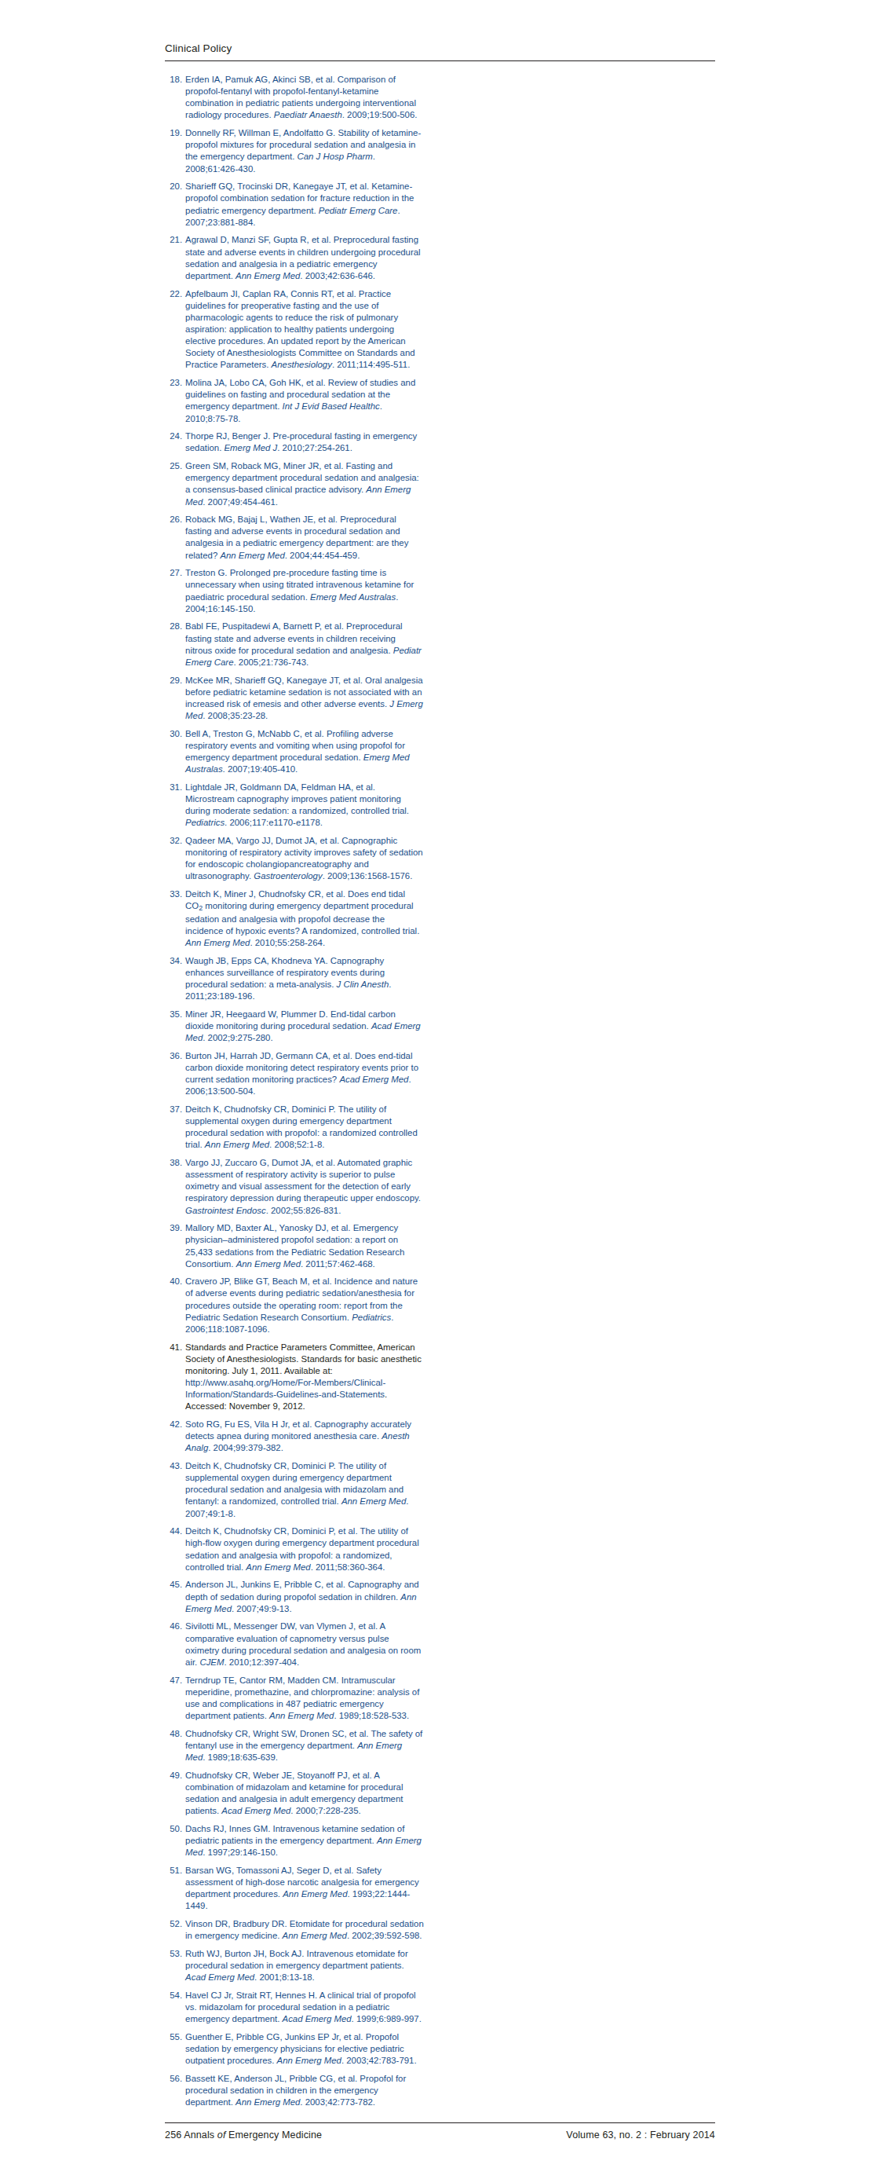Clinical Policy
Erden IA, Pamuk AG, Akinci SB, et al. Comparison of propofol-fentanyl with propofol-fentanyl-ketamine combination in pediatric patients undergoing interventional radiology procedures. Paediatr Anaesth. 2009;19:500-506.
Donnelly RF, Willman E, Andolfatto G. Stability of ketamine-propofol mixtures for procedural sedation and analgesia in the emergency department. Can J Hosp Pharm. 2008;61:426-430.
Sharieff GQ, Trocinski DR, Kanegaye JT, et al. Ketamine-propofol combination sedation for fracture reduction in the pediatric emergency department. Pediatr Emerg Care. 2007;23:881-884.
Agrawal D, Manzi SF, Gupta R, et al. Preprocedural fasting state and adverse events in children undergoing procedural sedation and analgesia in a pediatric emergency department. Ann Emerg Med. 2003;42:636-646.
Apfelbaum JI, Caplan RA, Connis RT, et al. Practice guidelines for preoperative fasting and the use of pharmacologic agents to reduce the risk of pulmonary aspiration: application to healthy patients undergoing elective procedures. An updated report by the American Society of Anesthesiologists Committee on Standards and Practice Parameters. Anesthesiology. 2011;114:495-511.
Molina JA, Lobo CA, Goh HK, et al. Review of studies and guidelines on fasting and procedural sedation at the emergency department. Int J Evid Based Healthc. 2010;8:75-78.
Thorpe RJ, Benger J. Pre-procedural fasting in emergency sedation. Emerg Med J. 2010;27:254-261.
Green SM, Roback MG, Miner JR, et al. Fasting and emergency department procedural sedation and analgesia: a consensus-based clinical practice advisory. Ann Emerg Med. 2007;49:454-461.
Roback MG, Bajaj L, Wathen JE, et al. Preprocedural fasting and adverse events in procedural sedation and analgesia in a pediatric emergency department: are they related? Ann Emerg Med. 2004;44:454-459.
Treston G. Prolonged pre-procedure fasting time is unnecessary when using titrated intravenous ketamine for paediatric procedural sedation. Emerg Med Australas. 2004;16:145-150.
Babl FE, Puspitadewi A, Barnett P, et al. Preprocedural fasting state and adverse events in children receiving nitrous oxide for procedural sedation and analgesia. Pediatr Emerg Care. 2005;21:736-743.
McKee MR, Sharieff GQ, Kanegaye JT, et al. Oral analgesia before pediatric ketamine sedation is not associated with an increased risk of emesis and other adverse events. J Emerg Med. 2008;35:23-28.
Bell A, Treston G, McNabb C, et al. Profiling adverse respiratory events and vomiting when using propofol for emergency department procedural sedation. Emerg Med Australas. 2007;19:405-410.
Lightdale JR, Goldmann DA, Feldman HA, et al. Microstream capnography improves patient monitoring during moderate sedation: a randomized, controlled trial. Pediatrics. 2006;117:e1170-e1178.
Qadeer MA, Vargo JJ, Dumot JA, et al. Capnographic monitoring of respiratory activity improves safety of sedation for endoscopic cholangiopancreatography and ultrasonography. Gastroenterology. 2009;136:1568-1576.
Deitch K, Miner J, Chudnofsky CR, et al. Does end tidal CO2 monitoring during emergency department procedural sedation and analgesia with propofol decrease the incidence of hypoxic events? A randomized, controlled trial. Ann Emerg Med. 2010;55:258-264.
Waugh JB, Epps CA, Khodneva YA. Capnography enhances surveillance of respiratory events during procedural sedation: a meta-analysis. J Clin Anesth. 2011;23:189-196.
Miner JR, Heegaard W, Plummer D. End-tidal carbon dioxide monitoring during procedural sedation. Acad Emerg Med. 2002;9:275-280.
Burton JH, Harrah JD, Germann CA, et al. Does end-tidal carbon dioxide monitoring detect respiratory events prior to current sedation monitoring practices? Acad Emerg Med. 2006;13:500-504.
Deitch K, Chudnofsky CR, Dominici P. The utility of supplemental oxygen during emergency department procedural sedation with propofol: a randomized controlled trial. Ann Emerg Med. 2008;52:1-8.
Vargo JJ, Zuccaro G, Dumot JA, et al. Automated graphic assessment of respiratory activity is superior to pulse oximetry and visual assessment for the detection of early respiratory depression during therapeutic upper endoscopy. Gastrointest Endosc. 2002;55:826-831.
Mallory MD, Baxter AL, Yanosky DJ, et al. Emergency physician–administered propofol sedation: a report on 25,433 sedations from the Pediatric Sedation Research Consortium. Ann Emerg Med. 2011;57:462-468.
Cravero JP, Blike GT, Beach M, et al. Incidence and nature of adverse events during pediatric sedation/anesthesia for procedures outside the operating room: report from the Pediatric Sedation Research Consortium. Pediatrics. 2006;118:1087-1096.
Standards and Practice Parameters Committee, American Society of Anesthesiologists. Standards for basic anesthetic monitoring. July 1, 2011. Available at: http://www.asahq.org/Home/For-Members/Clinical-Information/Standards-Guidelines-and-Statements. Accessed: November 9, 2012.
Soto RG, Fu ES, Vila H Jr, et al. Capnography accurately detects apnea during monitored anesthesia care. Anesth Analg. 2004;99:379-382.
Deitch K, Chudnofsky CR, Dominici P. The utility of supplemental oxygen during emergency department procedural sedation and analgesia with midazolam and fentanyl: a randomized, controlled trial. Ann Emerg Med. 2007;49:1-8.
Deitch K, Chudnofsky CR, Dominici P, et al. The utility of high-flow oxygen during emergency department procedural sedation and analgesia with propofol: a randomized, controlled trial. Ann Emerg Med. 2011;58:360-364.
Anderson JL, Junkins E, Pribble C, et al. Capnography and depth of sedation during propofol sedation in children. Ann Emerg Med. 2007;49:9-13.
Sivilotti ML, Messenger DW, van Vlymen J, et al. A comparative evaluation of capnometry versus pulse oximetry during procedural sedation and analgesia on room air. CJEM. 2010;12:397-404.
Terndrup TE, Cantor RM, Madden CM. Intramuscular meperidine, promethazine, and chlorpromazine: analysis of use and complications in 487 pediatric emergency department patients. Ann Emerg Med. 1989;18:528-533.
Chudnofsky CR, Wright SW, Dronen SC, et al. The safety of fentanyl use in the emergency department. Ann Emerg Med. 1989;18:635-639.
Chudnofsky CR, Weber JE, Stoyanoff PJ, et al. A combination of midazolam and ketamine for procedural sedation and analgesia in adult emergency department patients. Acad Emerg Med. 2000;7:228-235.
Dachs RJ, Innes GM. Intravenous ketamine sedation of pediatric patients in the emergency department. Ann Emerg Med. 1997;29:146-150.
Barsan WG, Tomassoni AJ, Seger D, et al. Safety assessment of high-dose narcotic analgesia for emergency department procedures. Ann Emerg Med. 1993;22:1444-1449.
Vinson DR, Bradbury DR. Etomidate for procedural sedation in emergency medicine. Ann Emerg Med. 2002;39:592-598.
Ruth WJ, Burton JH, Bock AJ. Intravenous etomidate for procedural sedation in emergency department patients. Acad Emerg Med. 2001;8:13-18.
Havel CJ Jr, Strait RT, Hennes H. A clinical trial of propofol vs. midazolam for procedural sedation in a pediatric emergency department. Acad Emerg Med. 1999;6:989-997.
Guenther E, Pribble CG, Junkins EP Jr, et al. Propofol sedation by emergency physicians for elective pediatric outpatient procedures. Ann Emerg Med. 2003;42:783-791.
Bassett KE, Anderson JL, Pribble CG, et al. Propofol for procedural sedation in children in the emergency department. Ann Emerg Med. 2003;42:773-782.
256 Annals of Emergency Medicine
Volume 63, no. 2 : February 2014